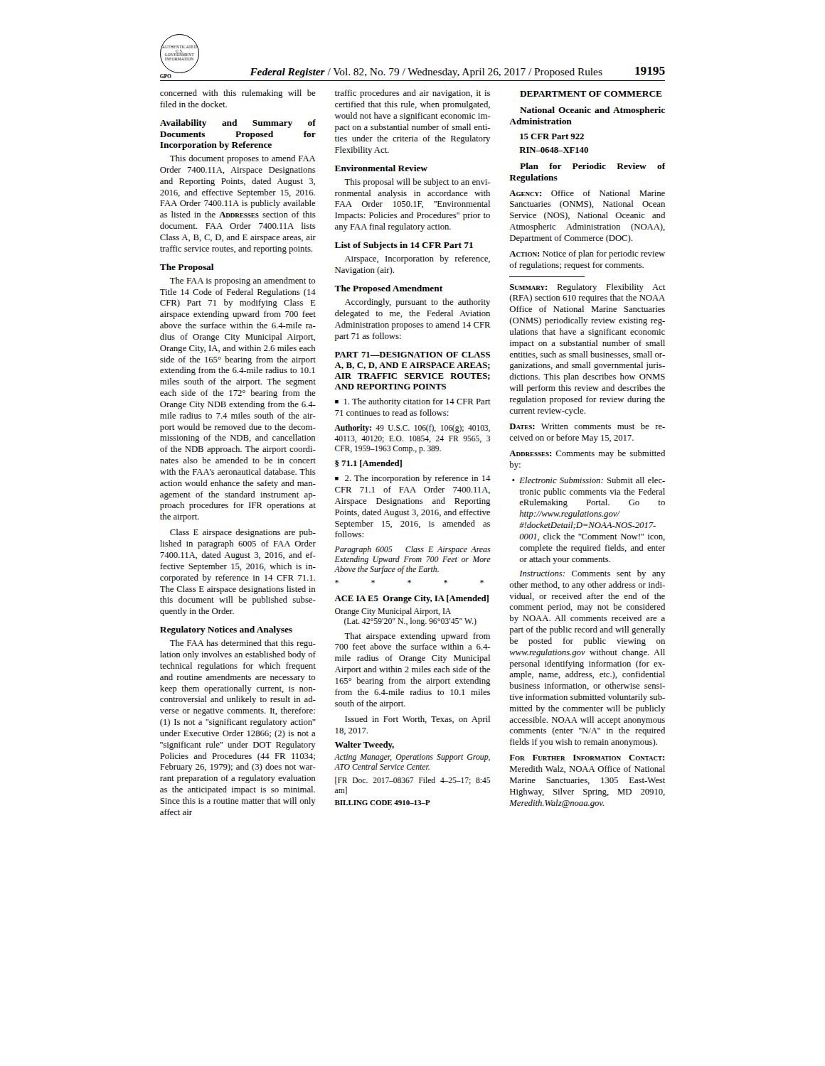AUTHENTICATED
U.S. GOVERNMENT
INFORMATION
GPO
Federal Register / Vol. 82, No. 79 / Wednesday, April 26, 2017 / Proposed Rules
19195
concerned with this rulemaking will be filed in the docket.
Availability and Summary of Documents Proposed for Incorporation by Reference
This document proposes to amend FAA Order 7400.11A, Airspace Designations and Reporting Points, dated August 3, 2016, and effective September 15, 2016. FAA Order 7400.11A is publicly available as listed in the Addresses section of this document. FAA Order 7400.11A lists Class A, B, C, D, and E airspace areas, air traffic service routes, and reporting points.
The Proposal
The FAA is proposing an amendment to Title 14 Code of Federal Regulations (14 CFR) Part 71 by modifying Class E airspace extending upward from 700 feet above the surface within the 6.4-mile radius of Orange City Municipal Airport, Orange City, IA, and within 2.6 miles each side of the 165° bearing from the airport extending from the 6.4-mile radius to 10.1 miles south of the airport. The segment each side of the 172° bearing from the Orange City NDB extending from the 6.4-mile radius to 7.4 miles south of the airport would be removed due to the decommissioning of the NDB, and cancellation of the NDB approach. The airport coordinates also be amended to be in concert with the FAA's aeronautical database. This action would enhance the safety and management of the standard instrument approach procedures for IFR operations at the airport.
Class E airspace designations are published in paragraph 6005 of FAA Order 7400.11A, dated August 3, 2016, and effective September 15, 2016, which is incorporated by reference in 14 CFR 71.1. The Class E airspace designations listed in this document will be published subsequently in the Order.
Regulatory Notices and Analyses
The FAA has determined that this regulation only involves an established body of technical regulations for which frequent and routine amendments are necessary to keep them operationally current, is non-controversial and unlikely to result in adverse or negative comments. It, therefore: (1) Is not a ''significant regulatory action'' under Executive Order 12866; (2) is not a ''significant rule'' under DOT Regulatory Policies and Procedures (44 FR 11034; February 26, 1979); and (3) does not warrant preparation of a regulatory evaluation as the anticipated impact is so minimal. Since this is a routine matter that will only affect air
traffic procedures and air navigation, it is certified that this rule, when promulgated, would not have a significant economic impact on a substantial number of small entities under the criteria of the Regulatory Flexibility Act.
Environmental Review
This proposal will be subject to an environmental analysis in accordance with FAA Order 1050.1F, ''Environmental Impacts: Policies and Procedures'' prior to any FAA final regulatory action.
List of Subjects in 14 CFR Part 71
Airspace, Incorporation by reference, Navigation (air).
The Proposed Amendment
Accordingly, pursuant to the authority delegated to me, the Federal Aviation Administration proposes to amend 14 CFR part 71 as follows:
PART 71—DESIGNATION OF CLASS A, B, C, D, AND E AIRSPACE AREAS; AIR TRAFFIC SERVICE ROUTES; AND REPORTING POINTS
■ 1. The authority citation for 14 CFR Part 71 continues to read as follows:
Authority: 49 U.S.C. 106(f), 106(g); 40103, 40113, 40120; E.O. 10854, 24 FR 9565, 3 CFR, 1959–1963 Comp., p. 389.
§ 71.1 [Amended]
■ 2. The incorporation by reference in 14 CFR 71.1 of FAA Order 7400.11A, Airspace Designations and Reporting Points, dated August 3, 2016, and effective September 15, 2016, is amended as follows:
Paragraph 6005 Class E Airspace Areas Extending Upward From 700 Feet or More Above the Surface of the Earth.
* * * * *
ACE IA E5 Orange City, IA [Amended]
Orange City Municipal Airport, IA (Lat. 42°59′20″ N., long. 96°03′45″ W.)
That airspace extending upward from 700 feet above the surface within a 6.4-mile radius of Orange City Municipal Airport and within 2 miles each side of the 165° bearing from the airport extending from the 6.4-mile radius to 10.1 miles south of the airport.
Issued in Fort Worth, Texas, on April 18, 2017.
Walter Tweedy,
Acting Manager, Operations Support Group, ATO Central Service Center.
[FR Doc. 2017–08367 Filed 4–25–17; 8:45 am]
BILLING CODE 4910–13–P
DEPARTMENT OF COMMERCE
National Oceanic and Atmospheric Administration
15 CFR Part 922
RIN–0648–XF140
Plan for Periodic Review of Regulations
Agency: Office of National Marine Sanctuaries (ONMS), National Ocean Service (NOS), National Oceanic and Atmospheric Administration (NOAA), Department of Commerce (DOC).
Action: Notice of plan for periodic review of regulations; request for comments.
Summary: Regulatory Flexibility Act (RFA) section 610 requires that the NOAA Office of National Marine Sanctuaries (ONMS) periodically review existing regulations that have a significant economic impact on a substantial number of small entities, such as small businesses, small organizations, and small governmental jurisdictions. This plan describes how ONMS will perform this review and describes the regulation proposed for review during the current review-cycle.
Dates: Written comments must be received on or before May 15, 2017.
Addresses: Comments may be submitted by:
Electronic Submission: Submit all electronic public comments via the Federal eRulemaking Portal. Go to http://www.regulations.gov/ #!docketDetail;D=NOAA-NOS-2017-0001, click the ''Comment Now!'' icon, complete the required fields, and enter or attach your comments.
Instructions: Comments sent by any other method, to any other address or individual, or received after the end of the comment period, may not be considered by NOAA. All comments received are a part of the public record and will generally be posted for public viewing on www.regulations.gov without change. All personal identifying information (for example, name, address, etc.), confidential business information, or otherwise sensitive information submitted voluntarily submitted by the commenter will be publicly accessible. NOAA will accept anonymous comments (enter ''N/A'' in the required fields if you wish to remain anonymous).
For Further Information Contact: Meredith Walz, NOAA Office of National Marine Sanctuaries, 1305 East-West Highway, Silver Spring, MD 20910, Meredith.Walz@noaa.gov.